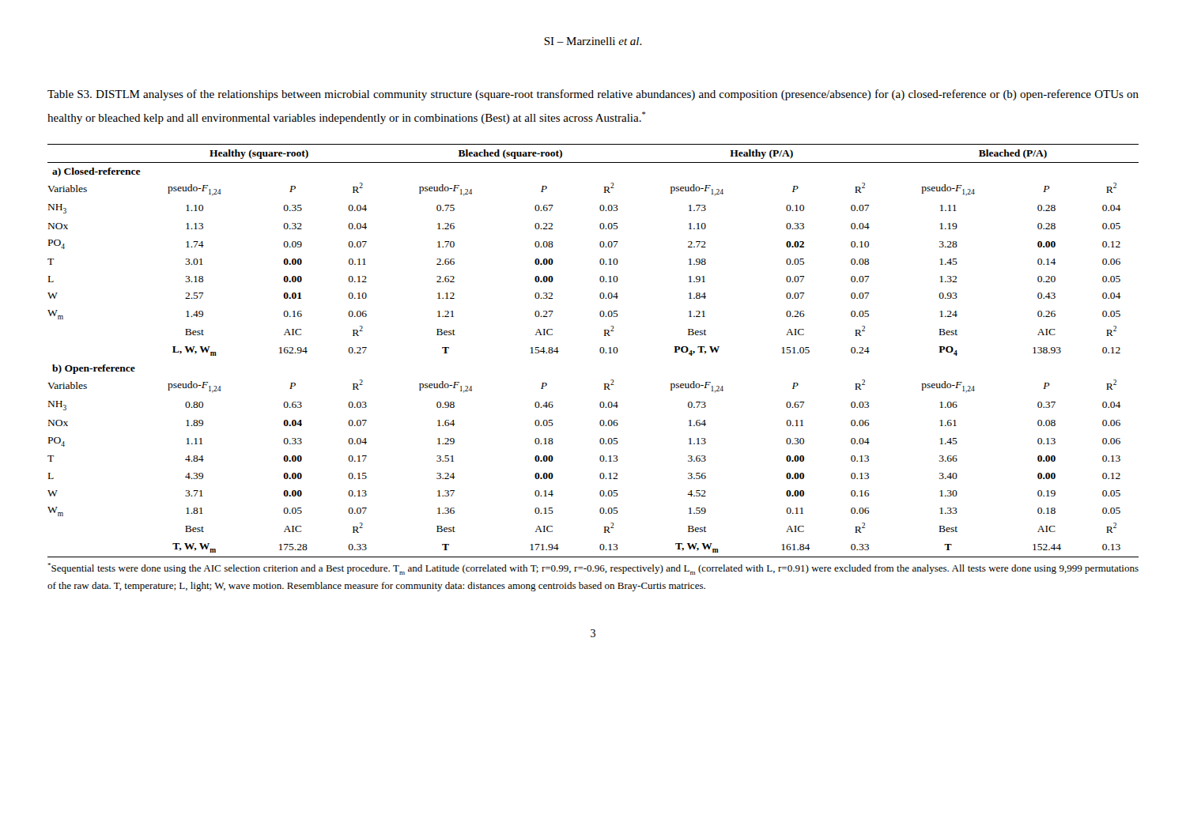SI – Marzinelli et al.
Table S3. DISTLM analyses of the relationships between microbial community structure (square-root transformed relative abundances) and composition (presence/absence) for (a) closed-reference or (b) open-reference OTUs on healthy or bleached kelp and all environmental variables independently or in combinations (Best) at all sites across Australia.*
| | Healthy (square-root) | Bleached (square-root) | Healthy (P/A) | Bleached (P/A) |
| --- | --- | --- | --- | --- |
| a) Closed-reference |
| Variables | pseudo- F 1,24 | P | R 2 | pseudo- F 1,24 | P | R 2 | pseudo- F 1,24 | P | R 2 | pseudo- F 1,24 | P | R 2 |
| NH 3 | 1.10 | 0.35 | 0.04 | 0.75 | 0.67 | 0.03 | 1.73 | 0.10 | 0.07 | 1.11 | 0.28 | 0.04 |
| NOx | 1.13 | 0.32 | 0.04 | 1.26 | 0.22 | 0.05 | 1.10 | 0.33 | 0.04 | 1.19 | 0.28 | 0.05 |
| PO 4 | 1.74 | 0.09 | 0.07 | 1.70 | 0.08 | 0.07 | 2.72 | 0.02 | 0.10 | 3.28 | 0.00 | 0.12 |
| T | 3.01 | 0.00 | 0.11 | 2.66 | 0.00 | 0.10 | 1.98 | 0.05 | 0.08 | 1.45 | 0.14 | 0.06 |
| L | 3.18 | 0.00 | 0.12 | 2.62 | 0.00 | 0.10 | 1.91 | 0.07 | 0.07 | 1.32 | 0.20 | 0.05 |
| W | 2.57 | 0.01 | 0.10 | 1.12 | 0.32 | 0.04 | 1.84 | 0.07 | 0.07 | 0.93 | 0.43 | 0.04 |
| W m | 1.49 | 0.16 | 0.06 | 1.21 | 0.27 | 0.05 | 1.21 | 0.26 | 0.05 | 1.24 | 0.26 | 0.05 |
| | Best | AIC | R 2 | Best | AIC | R 2 | Best | AIC | R 2 | Best | AIC | R 2 |
| | L, W, W m | 162.94 | 0.27 | T | 154.84 | 0.10 | PO 4 , T, W | 151.05 | 0.24 | PO 4 | 138.93 | 0.12 |
| b) Open-reference |
| Variables | pseudo- F 1,24 | P | R 2 | pseudo- F 1,24 | P | R 2 | pseudo- F 1,24 | P | R 2 | pseudo- F 1,24 | P | R 2 |
| NH 3 | 0.80 | 0.63 | 0.03 | 0.98 | 0.46 | 0.04 | 0.73 | 0.67 | 0.03 | 1.06 | 0.37 | 0.04 |
| NOx | 1.89 | 0.04 | 0.07 | 1.64 | 0.05 | 0.06 | 1.64 | 0.11 | 0.06 | 1.61 | 0.08 | 0.06 |
| PO 4 | 1.11 | 0.33 | 0.04 | 1.29 | 0.18 | 0.05 | 1.13 | 0.30 | 0.04 | 1.45 | 0.13 | 0.06 |
| T | 4.84 | 0.00 | 0.17 | 3.51 | 0.00 | 0.13 | 3.63 | 0.00 | 0.13 | 3.66 | 0.00 | 0.13 |
| L | 4.39 | 0.00 | 0.15 | 3.24 | 0.00 | 0.12 | 3.56 | 0.00 | 0.13 | 3.40 | 0.00 | 0.12 |
| W | 3.71 | 0.00 | 0.13 | 1.37 | 0.14 | 0.05 | 4.52 | 0.00 | 0.16 | 1.30 | 0.19 | 0.05 |
| W m | 1.81 | 0.05 | 0.07 | 1.36 | 0.15 | 0.05 | 1.59 | 0.11 | 0.06 | 1.33 | 0.18 | 0.05 |
| | Best | AIC | R 2 | Best | AIC | R 2 | Best | AIC | R 2 | Best | AIC | R 2 |
| | T, W, W m | 175.28 | 0.33 | T | 171.94 | 0.13 | T, W, W m | 161.84 | 0.33 | T | 152.44 | 0.13 |
*Sequential tests were done using the AIC selection criterion and a Best procedure. Tm and Latitude (correlated with T; r=0.99, r=-0.96, respectively) and Lm (correlated with L, r=0.91) were excluded from the analyses. All tests were done using 9,999 permutations of the raw data. T, temperature; L, light; W, wave motion. Resemblance measure for community data: distances among centroids based on Bray-Curtis matrices.
3